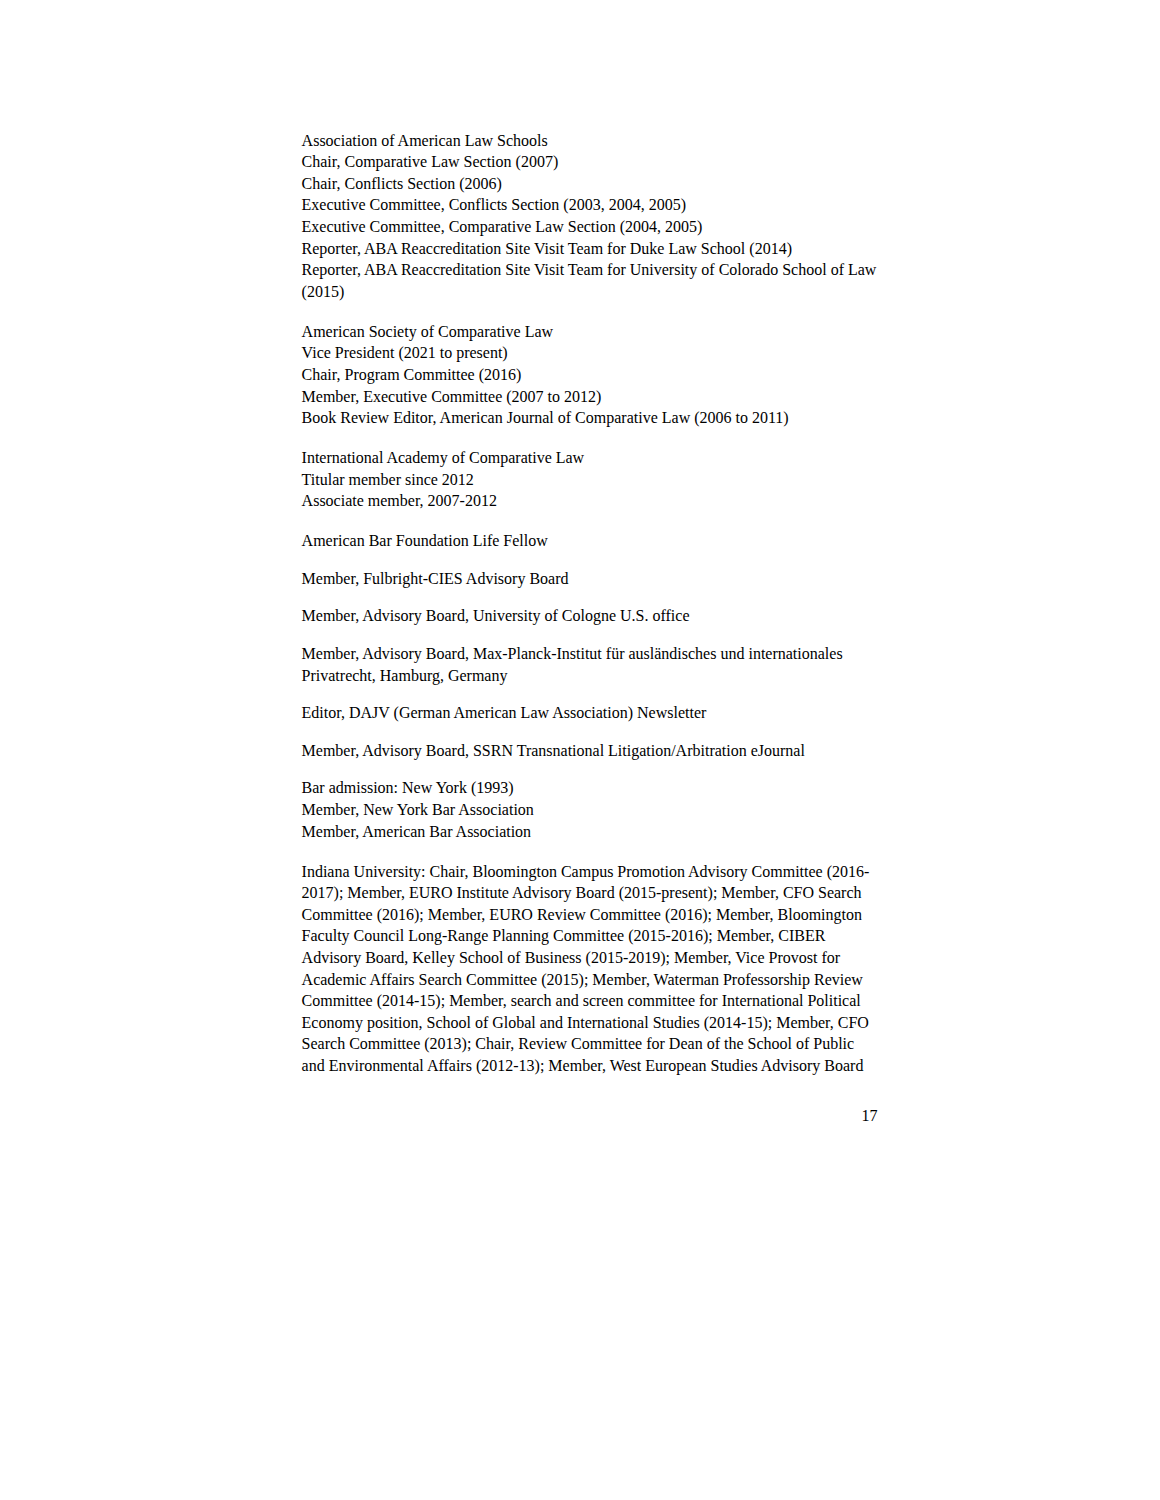Association of American Law Schools
Chair, Comparative Law Section (2007)
Chair, Conflicts Section (2006)
Executive Committee, Conflicts Section (2003, 2004, 2005)
Executive Committee, Comparative Law Section (2004, 2005)
Reporter, ABA Reaccreditation Site Visit Team for Duke Law School (2014)
Reporter, ABA Reaccreditation Site Visit Team for University of Colorado School of Law (2015)
American Society of Comparative Law
Vice President (2021 to present)
Chair, Program Committee (2016)
Member, Executive Committee (2007 to 2012)
Book Review Editor, American Journal of Comparative Law (2006 to 2011)
International Academy of Comparative Law
Titular member since 2012
Associate member, 2007-2012
American Bar Foundation Life Fellow
Member, Fulbright-CIES Advisory Board
Member, Advisory Board, University of Cologne U.S. office
Member, Advisory Board, Max-Planck-Institut für ausländisches und internationales Privatrecht, Hamburg, Germany
Editor, DAJV (German American Law Association) Newsletter
Member, Advisory Board, SSRN Transnational Litigation/Arbitration eJournal
Bar admission: New York (1993)
Member, New York Bar Association
Member, American Bar Association
Indiana University: Chair, Bloomington Campus Promotion Advisory Committee (2016-2017); Member, EURO Institute Advisory Board (2015-present); Member, CFO Search Committee (2016); Member, EURO Review Committee (2016); Member, Bloomington Faculty Council Long-Range Planning Committee (2015-2016); Member, CIBER Advisory Board, Kelley School of Business (2015-2019); Member, Vice Provost for Academic Affairs Search Committee (2015); Member, Waterman Professorship Review Committee (2014-15); Member, search and screen committee for International Political Economy position, School of Global and International Studies (2014-15); Member, CFO Search Committee (2013); Chair, Review Committee for Dean of the School of Public and Environmental Affairs (2012-13); Member, West European Studies Advisory Board
17